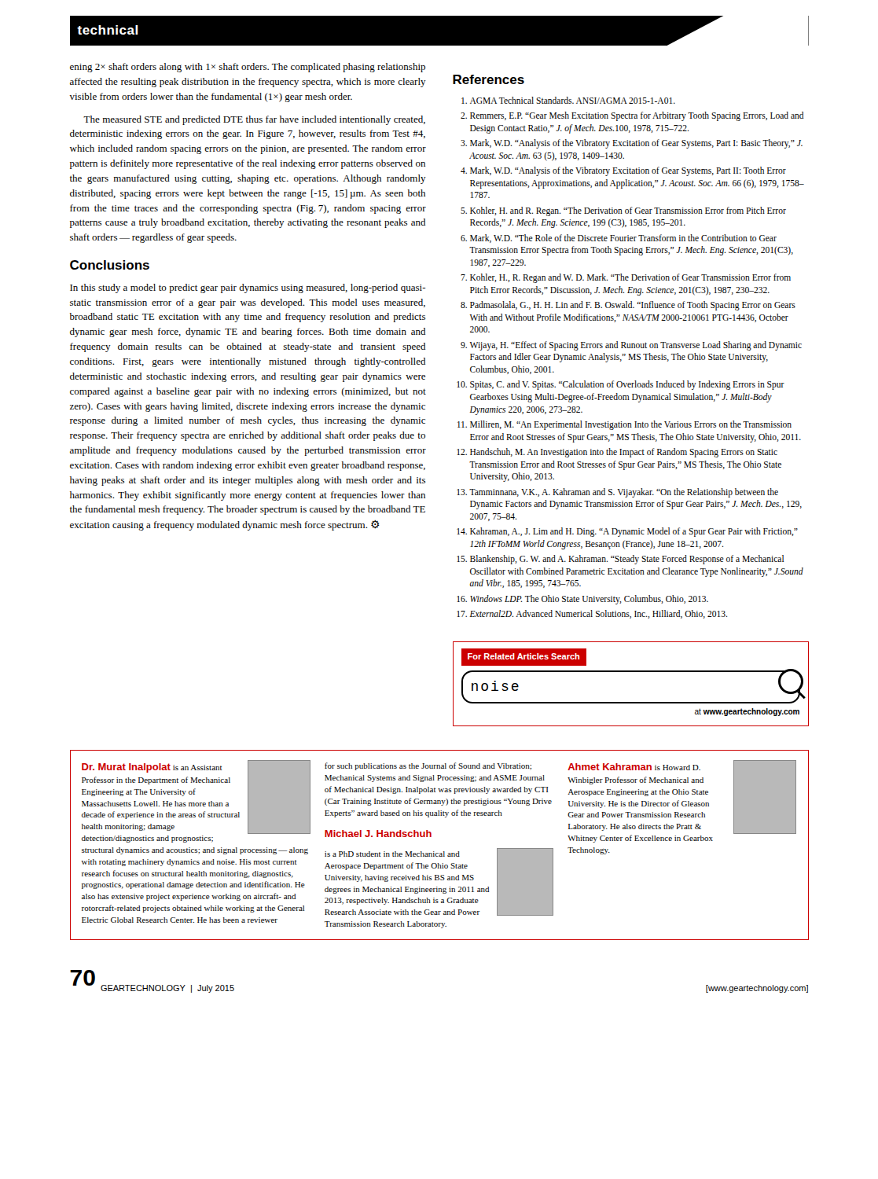technical
ening 2× shaft orders along with 1× shaft orders. The complicated phasing relationship affected the resulting peak distribution in the frequency spectra, which is more clearly visible from orders lower than the fundamental (1×) gear mesh order.
The measured STE and predicted DTE thus far have included intentionally created, deterministic indexing errors on the gear. In Figure 7, however, results from Test #4, which included random spacing errors on the pinion, are presented. The random error pattern is definitely more representative of the real indexing error patterns observed on the gears manufactured using cutting, shaping etc. operations. Although randomly distributed, spacing errors were kept between the range [-15, 15] µm. As seen both from the time traces and the corresponding spectra (Fig. 7), random spacing error patterns cause a truly broadband excitation, thereby activating the resonant peaks and shaft orders — regardless of gear speeds.
Conclusions
In this study a model to predict gear pair dynamics using measured, long-period quasi-static transmission error of a gear pair was developed. This model uses measured, broadband static TE excitation with any time and frequency resolution and predicts dynamic gear mesh force, dynamic TE and bearing forces. Both time domain and frequency domain results can be obtained at steady-state and transient speed conditions. First, gears were intentionally mistuned through tightly-controlled deterministic and stochastic indexing errors, and resulting gear pair dynamics were compared against a baseline gear pair with no indexing errors (minimized, but not zero). Cases with gears having limited, discrete indexing errors increase the dynamic response during a limited number of mesh cycles, thus increasing the dynamic response. Their frequency spectra are enriched by additional shaft order peaks due to amplitude and frequency modulations caused by the perturbed transmission error excitation. Cases with random indexing error exhibit even greater broadband response, having peaks at shaft order and its integer multiples along with mesh order and its harmonics. They exhibit significantly more energy content at frequencies lower than the fundamental mesh frequency. The broader spectrum is caused by the broadband TE excitation causing a frequency modulated dynamic mesh force spectrum. ⚙
References
AGMA Technical Standards. ANSI/AGMA 2015-1-A01.
Remmers, E.P. “Gear Mesh Excitation Spectra for Arbitrary Tooth Spacing Errors, Load and Design Contact Ratio,” J. of Mech. Des. 100, 1978, 715–722.
Mark, W.D. “Analysis of the Vibratory Excitation of Gear Systems, Part I: Basic Theory,” J. Acoust. Soc. Am. 63 (5), 1978, 1409–1430.
Mark, W.D. “Analysis of the Vibratory Excitation of Gear Systems, Part II: Tooth Error Representations, Approximations, and Application,” J. Acoust. Soc. Am. 66 (6), 1979, 1758–1787.
Kohler, H. and R. Regan. “The Derivation of Gear Transmission Error from Pitch Error Records,” J. Mech. Eng. Science, 199 (C3), 1985, 195–201.
Mark, W.D. “The Role of the Discrete Fourier Transform in the Contribution to Gear Transmission Error Spectra from Tooth Spacing Errors,” J. Mech. Eng. Science, 201(C3), 1987, 227–229.
Kohler, H., R. Regan and W. D. Mark. “The Derivation of Gear Transmission Error from Pitch Error Records,” Discussion, J. Mech. Eng. Science, 201(C3), 1987, 230–232.
Padmasolala, G., H. H. Lin and F. B. Oswald. “Influence of Tooth Spacing Error on Gears With and Without Profile Modifications,” NASA/TM 2000-210061 PTG-14436, October 2000.
Wijaya, H. “Effect of Spacing Errors and Runout on Transverse Load Sharing and Dynamic Factors and Idler Gear Dynamic Analysis,” MS Thesis, The Ohio State University, Columbus, Ohio, 2001.
Spitas, C. and V. Spitas. “Calculation of Overloads Induced by Indexing Errors in Spur Gearboxes Using Multi-Degree-of-Freedom Dynamical Simulation,” J. Multi-Body Dynamics 220, 2006, 273–282.
Milliren, M. “An Experimental Investigation Into the Various Errors on the Transmission Error and Root Stresses of Spur Gears,” MS Thesis, The Ohio State University, Ohio, 2011.
Handschuh, M. An Investigation into the Impact of Random Spacing Errors on Static Transmission Error and Root Stresses of Spur Gear Pairs,” MS Thesis, The Ohio State University, Ohio, 2013.
Tamminnana, V.K., A. Kahraman and S. Vijayakar. “On the Relationship between the Dynamic Factors and Dynamic Transmission Error of Spur Gear Pairs,” J. Mech. Des., 129, 2007, 75–84.
Kahraman, A., J. Lim and H. Ding. “A Dynamic Model of a Spur Gear Pair with Friction,” 12th IFToMM World Congress, Besançon (France), June 18–21, 2007.
Blankenship, G. W. and A. Kahraman. “Steady State Forced Response of a Mechanical Oscillator with Combined Parametric Excitation and Clearance Type Nonlinearity,” J.Sound and Vibr., 185, 1995, 743–765.
Windows LDP. The Ohio State University, Columbus, Ohio, 2013.
External2D. Advanced Numerical Solutions, Inc., Hilliard, Ohio, 2013.
For Related Articles Search
noise
at www.geartechnology.com
Dr. Murat Inalpolat is an Assistant Professor in the Department of Mechanical Engineering at The University of Massachusetts Lowell. He has more than a decade of experience in the areas of structural health monitoring; damage detection/diagnostics and prognostics; structural dynamics and acoustics; and signal processing — along with rotating machinery dynamics and noise. His most current research focuses on structural health monitoring, diagnostics, prognostics, operational damage detection and identification. He also has extensive project experience working on aircraft- and rotorcraft-related projects obtained while working at the General Electric Global Research Center. He has been a reviewer
for such publications as the Journal of Sound and Vibration; Mechanical Systems and Signal Processing; and ASME Journal of Mechanical Design. Inalpolat was previously awarded by CTI (Car Training Institute of Germany) the prestigious “Young Drive Experts” award based on his quality of the research
Michael J. Handschuh
is a PhD student in the Mechanical and Aerospace Department of The Ohio State University, having received his BS and MS degrees in Mechanical Engineering in 2011 and 2013, respectively. Handschuh is a Graduate Research Associate with the Gear and Power Transmission Research Laboratory.
Ahmet Kahraman is Howard D. Winbigler Professor of Mechanical and Aerospace Engineering at the Ohio State University. He is the Director of Gleason Gear and Power Transmission Research Laboratory. He also directs the Pratt & Whitney Center of Excellence in Gearbox Technology.
70 GEARTECHNOLOGY | July 2015
[www.geartechnology.com]